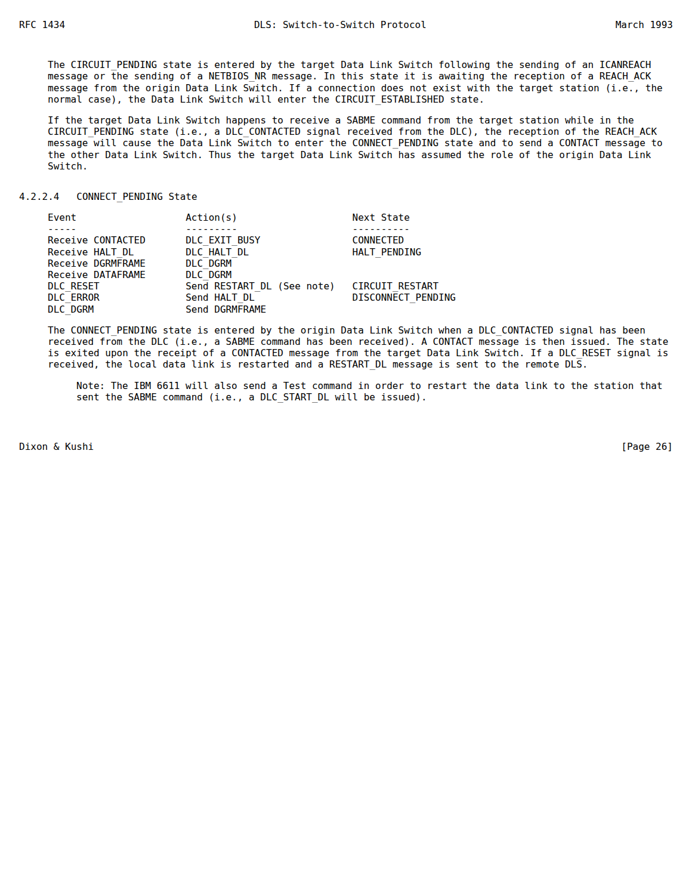RFC 1434 DLS: Switch-to-Switch Protocol March 1993
The CIRCUIT_PENDING state is entered by the target Data Link Switch following the sending of an ICANREACH message or the sending of a NETBIOS_NR message. In this state it is awaiting the reception of a REACH_ACK message from the origin Data Link Switch. If a connection does not exist with the target station (i.e., the normal case), the Data Link Switch will enter the CIRCUIT_ESTABLISHED state.
If the target Data Link Switch happens to receive a SABME command from the target station while in the CIRCUIT_PENDING state (i.e., a DLC_CONTACTED signal received from the DLC), the reception of the REACH_ACK message will cause the Data Link Switch to enter the CONNECT_PENDING state and to send a CONTACT message to the other Data Link Switch. Thus the target Data Link Switch has assumed the role of the origin Data Link Switch.
4.2.2.4 CONNECT_PENDING State
Event                   Action(s)                    Next State
-----                   ---------                    ----------
Receive CONTACTED       DLC_EXIT_BUSY                CONNECTED
Receive HALT_DL         DLC_HALT_DL                  HALT_PENDING
Receive DGRMFRAME       DLC_DGRM
Receive DATAFRAME       DLC_DGRM
DLC_RESET               Send RESTART_DL (See note)   CIRCUIT_RESTART
DLC_ERROR               Send HALT_DL                 DISCONNECT_PENDING
DLC_DGRM                Send DGRMFRAME
The CONNECT_PENDING state is entered by the origin Data Link Switch when a DLC_CONTACTED signal has been received from the DLC (i.e., a SABME command has been received). A CONTACT message is then issued. The state is exited upon the receipt of a CONTACTED message from the target Data Link Switch. If a DLC_RESET signal is received, the local data link is restarted and a RESTART_DL message is sent to the remote DLS.
Note: The IBM 6611 will also send a Test command in order to restart the data link to the station that sent the SABME command (i.e., a DLC_START_DL will be issued).
Dixon & Kushi [Page 26]